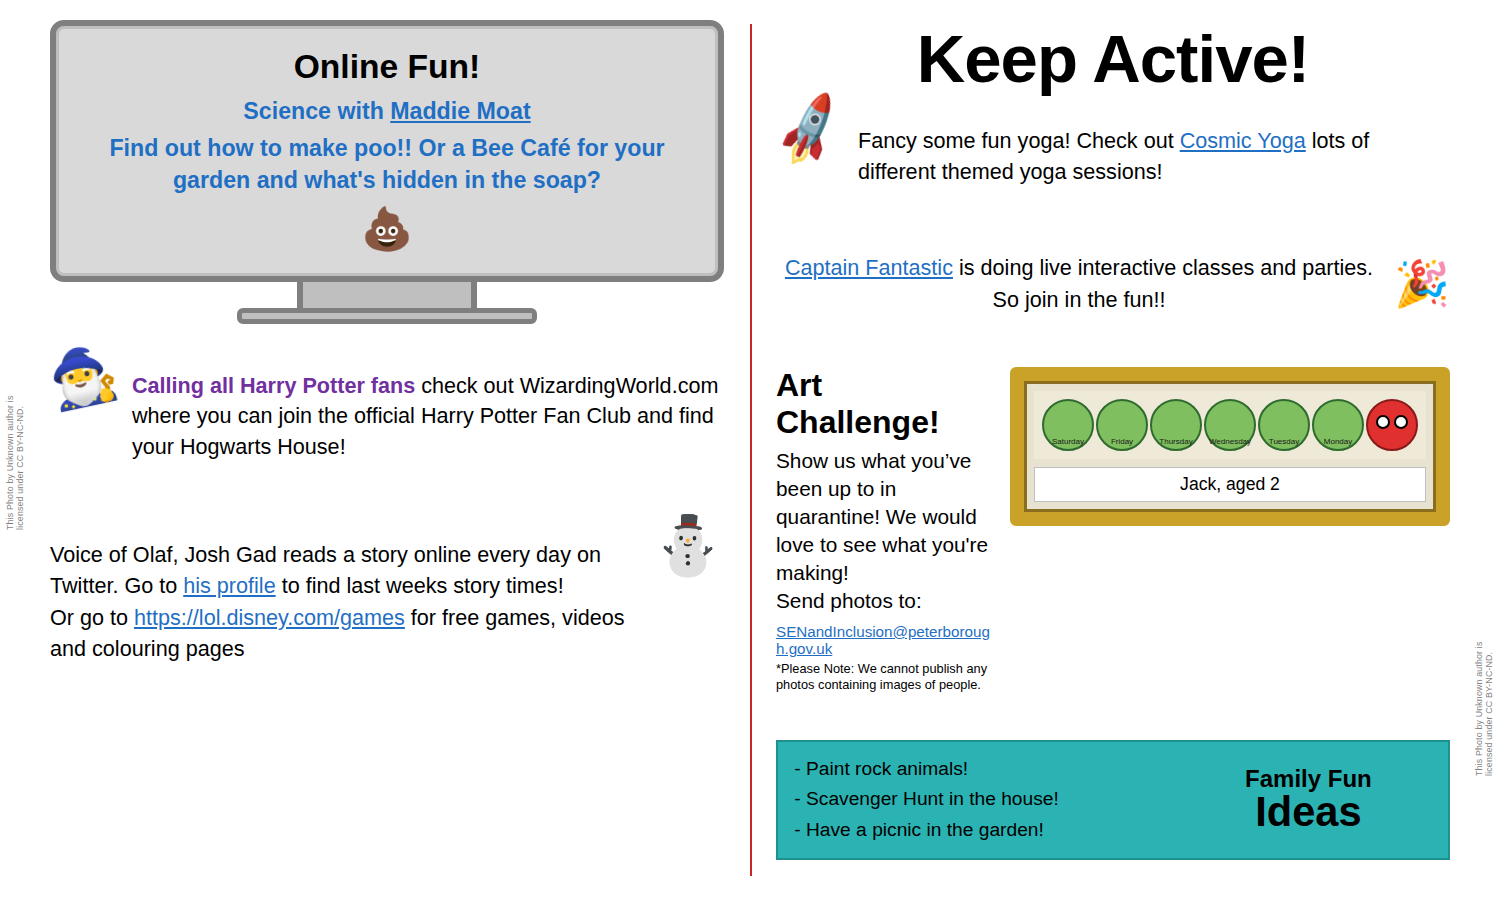Online Fun!
Science with Maddie Moat
Find out how to make poo!! Or a Bee Café for your garden and what's hidden in the soap?
💩
🧙‍♂️
Calling all Harry Potter fans check out WizardingWorld.com where you can join the official Harry Potter Fan Club and find your Hogwarts House!
Voice of Olaf, Josh Gad reads a story online every day on Twitter. Go to his profile to find last weeks story times!
Or go to https://lol.disney.com/games for free games, videos and colouring pages
⛄
This Photo by Unknown author is licensed under CC BY-NC-ND.
This Photo by Unknown author is licensed under CC BY-NC-ND.
Keep Active!
🚀
Fancy some fun yoga! Check out Cosmic Yoga lots of different themed yoga sessions!
Captain Fantastic is doing live interactive classes and parties. So join in the fun!!
🎉
Art Challenge!
Show us what you’ve been up to in quarantine! We would love to see what you're making!
Send photos to:
SENandInclusion@peterborough.gov.uk
*Please Note: We cannot publish any photos containing images of people.
Saturday
Friday
Thursday
Wednesday
Tuesday
Monday
Jack, aged 2
Paint rock animals!
Scavenger Hunt in the house!
Have a picnic in the garden!
Family Fun Ideas